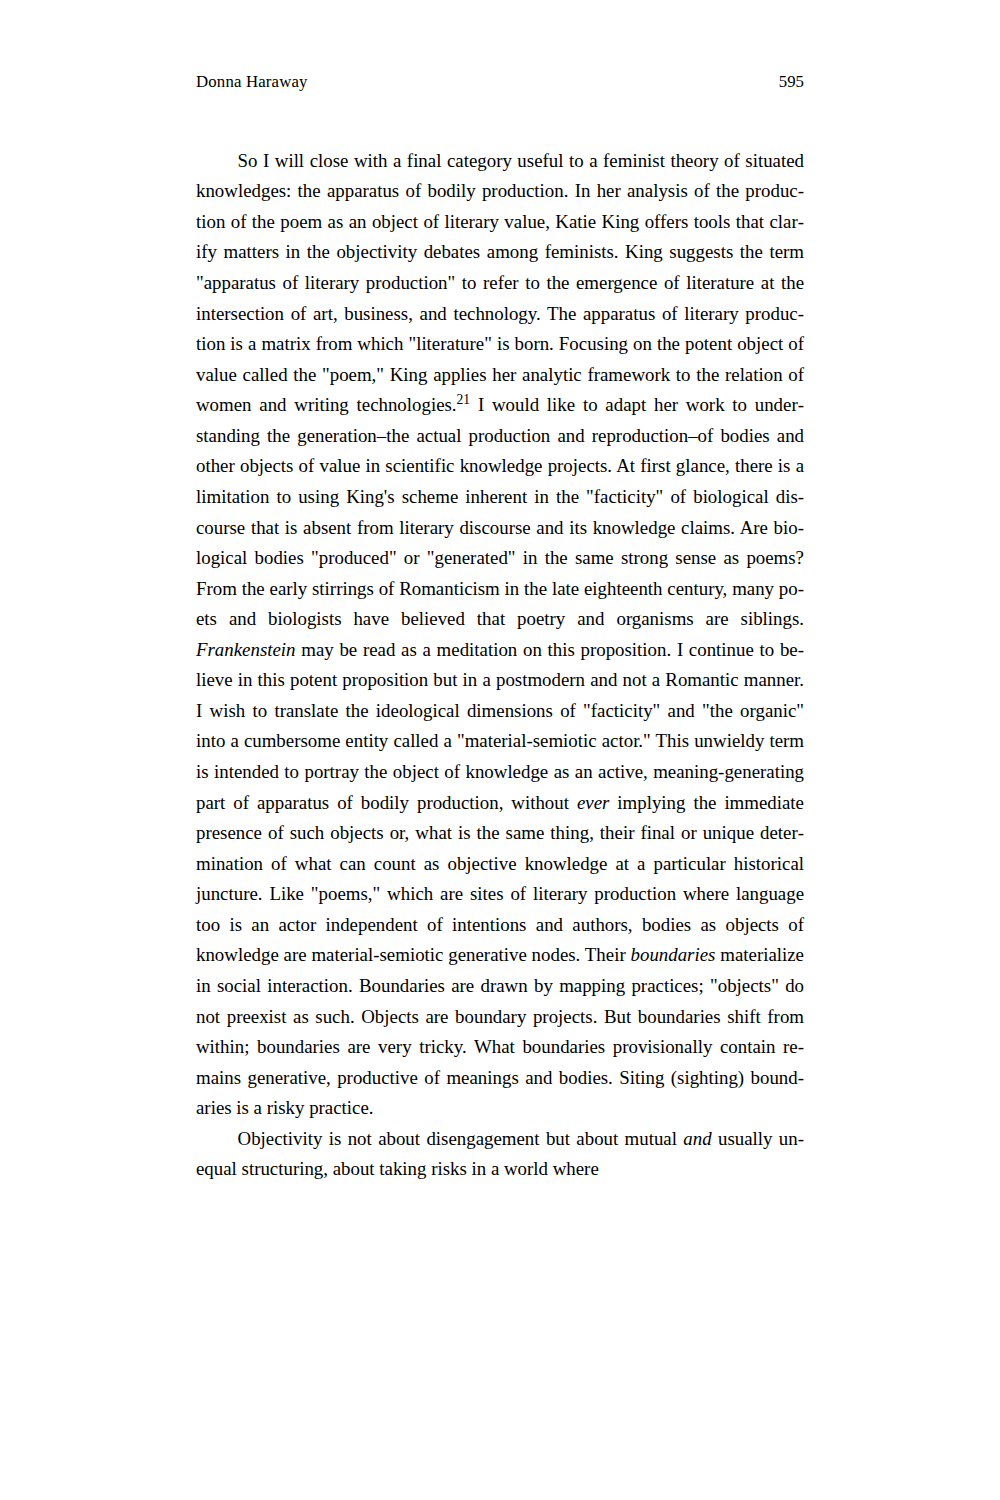Donna Haraway 595
So I will close with a final category useful to a feminist theory of situated knowledges: the apparatus of bodily production. In her analysis of the production of the poem as an object of literary value, Katie King offers tools that clarify matters in the objectivity debates among feminists. King suggests the term "apparatus of literary production" to refer to the emergence of literature at the intersection of art, business, and technology. The apparatus of literary production is a matrix from which "literature" is born. Focusing on the potent object of value called the "poem," King applies her analytic framework to the relation of women and writing technologies.21 I would like to adapt her work to understanding the generation–the actual production and reproduction–of bodies and other objects of value in scientific knowledge projects. At first glance, there is a limitation to using King's scheme inherent in the "facticity" of biological discourse that is absent from literary discourse and its knowledge claims. Are biological bodies "produced" or "generated" in the same strong sense as poems? From the early stirrings of Romanticism in the late eighteenth century, many poets and biologists have believed that poetry and organisms are siblings. Frankenstein may be read as a meditation on this proposition. I continue to believe in this potent proposition but in a postmodern and not a Romantic manner. I wish to translate the ideological dimensions of "facticity" and "the organic" into a cumbersome entity called a "material-semiotic actor." This unwieldy term is intended to portray the object of knowledge as an active, meaning-generating part of apparatus of bodily production, without ever implying the immediate presence of such objects or, what is the same thing, their final or unique determination of what can count as objective knowledge at a particular historical juncture. Like "poems," which are sites of literary production where language too is an actor independent of intentions and authors, bodies as objects of knowledge are material-semiotic generative nodes. Their boundaries materialize in social interaction. Boundaries are drawn by mapping practices; "objects" do not preexist as such. Objects are boundary projects. But boundaries shift from within; boundaries are very tricky. What boundaries provisionally contain remains generative, productive of meanings and bodies. Siting (sighting) boundaries is a risky practice.
Objectivity is not about disengagement but about mutual and usually unequal structuring, about taking risks in a world where